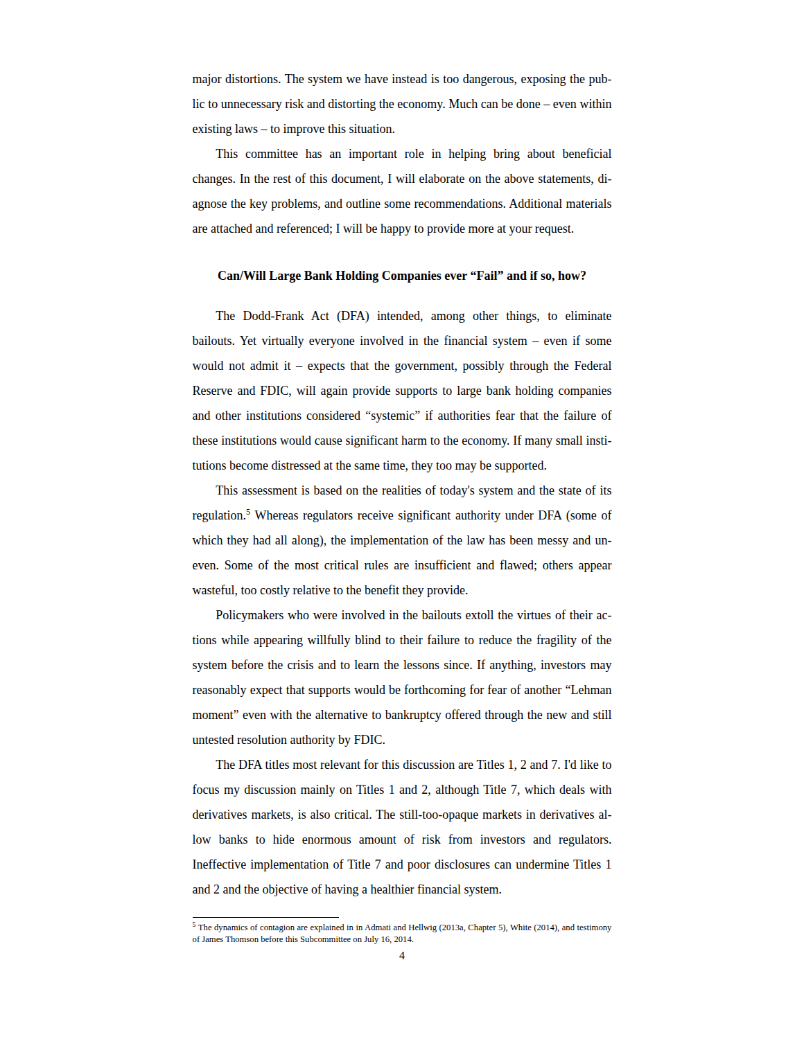major distortions. The system we have instead is too dangerous, exposing the public to unnecessary risk and distorting the economy. Much can be done – even within existing laws – to improve this situation.
This committee has an important role in helping bring about beneficial changes. In the rest of this document, I will elaborate on the above statements, diagnose the key problems, and outline some recommendations. Additional materials are attached and referenced; I will be happy to provide more at your request.
Can/Will Large Bank Holding Companies ever “Fail” and if so, how?
The Dodd-Frank Act (DFA) intended, among other things, to eliminate bailouts. Yet virtually everyone involved in the financial system – even if some would not admit it – expects that the government, possibly through the Federal Reserve and FDIC, will again provide supports to large bank holding companies and other institutions considered “systemic” if authorities fear that the failure of these institutions would cause significant harm to the economy. If many small institutions become distressed at the same time, they too may be supported.
This assessment is based on the realities of today's system and the state of its regulation.5 Whereas regulators receive significant authority under DFA (some of which they had all along), the implementation of the law has been messy and uneven. Some of the most critical rules are insufficient and flawed; others appear wasteful, too costly relative to the benefit they provide.
Policymakers who were involved in the bailouts extoll the virtues of their actions while appearing willfully blind to their failure to reduce the fragility of the system before the crisis and to learn the lessons since. If anything, investors may reasonably expect that supports would be forthcoming for fear of another “Lehman moment” even with the alternative to bankruptcy offered through the new and still untested resolution authority by FDIC.
The DFA titles most relevant for this discussion are Titles 1, 2 and 7. I'd like to focus my discussion mainly on Titles 1 and 2, although Title 7, which deals with derivatives markets, is also critical. The still-too-opaque markets in derivatives allow banks to hide enormous amount of risk from investors and regulators. Ineffective implementation of Title 7 and poor disclosures can undermine Titles 1 and 2 and the objective of having a healthier financial system.
5 The dynamics of contagion are explained in in Admati and Hellwig (2013a, Chapter 5), White (2014), and testimony of James Thomson before this Subcommittee on July 16, 2014.
4